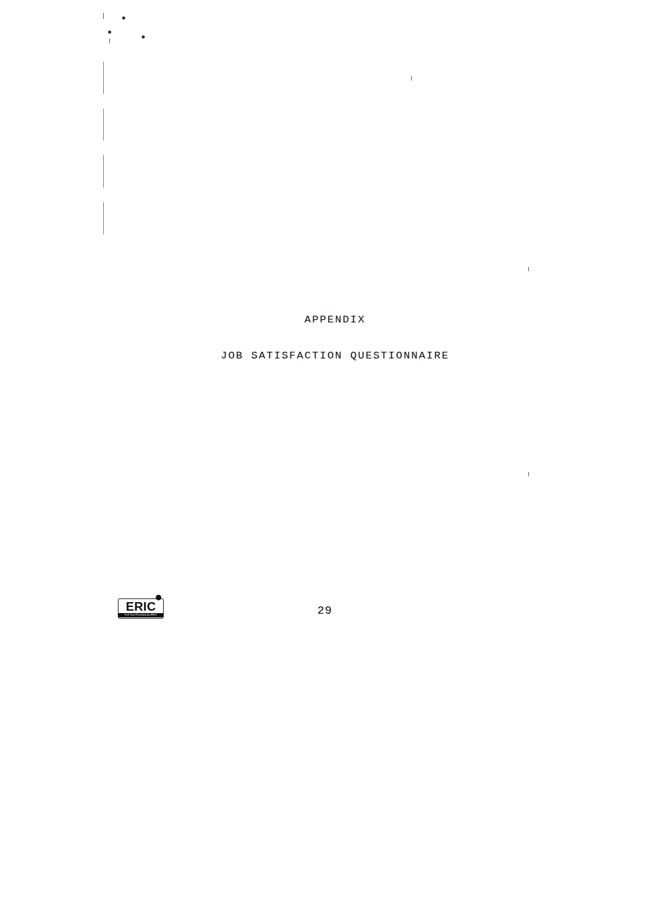APPENDIX
JOB SATISFACTION QUESTIONNAIRE
ERIC Full Text Provided by ERIC
29